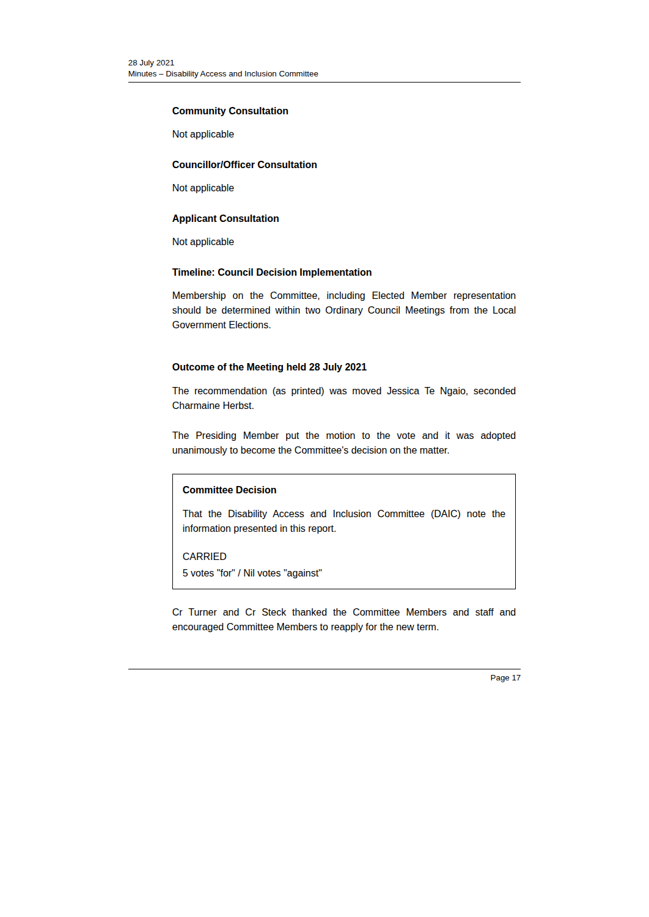28 July 2021
Minutes – Disability Access and Inclusion Committee
Community Consultation
Not applicable
Councillor/Officer Consultation
Not applicable
Applicant Consultation
Not applicable
Timeline: Council Decision Implementation
Membership on the Committee, including Elected Member representation should be determined within two Ordinary Council Meetings from the Local Government Elections.
Outcome of the Meeting held 28 July 2021
The recommendation (as printed) was moved Jessica Te Ngaio, seconded Charmaine Herbst.
The Presiding Member put the motion to the vote and it was adopted unanimously to become the Committee's decision on the matter.
Committee Decision
That the Disability Access and Inclusion Committee (DAIC) note the information presented in this report.
CARRIED
5 votes "for" / Nil votes "against"
Cr Turner and Cr Steck thanked the Committee Members and staff and encouraged Committee Members to reapply for the new term.
Page 17